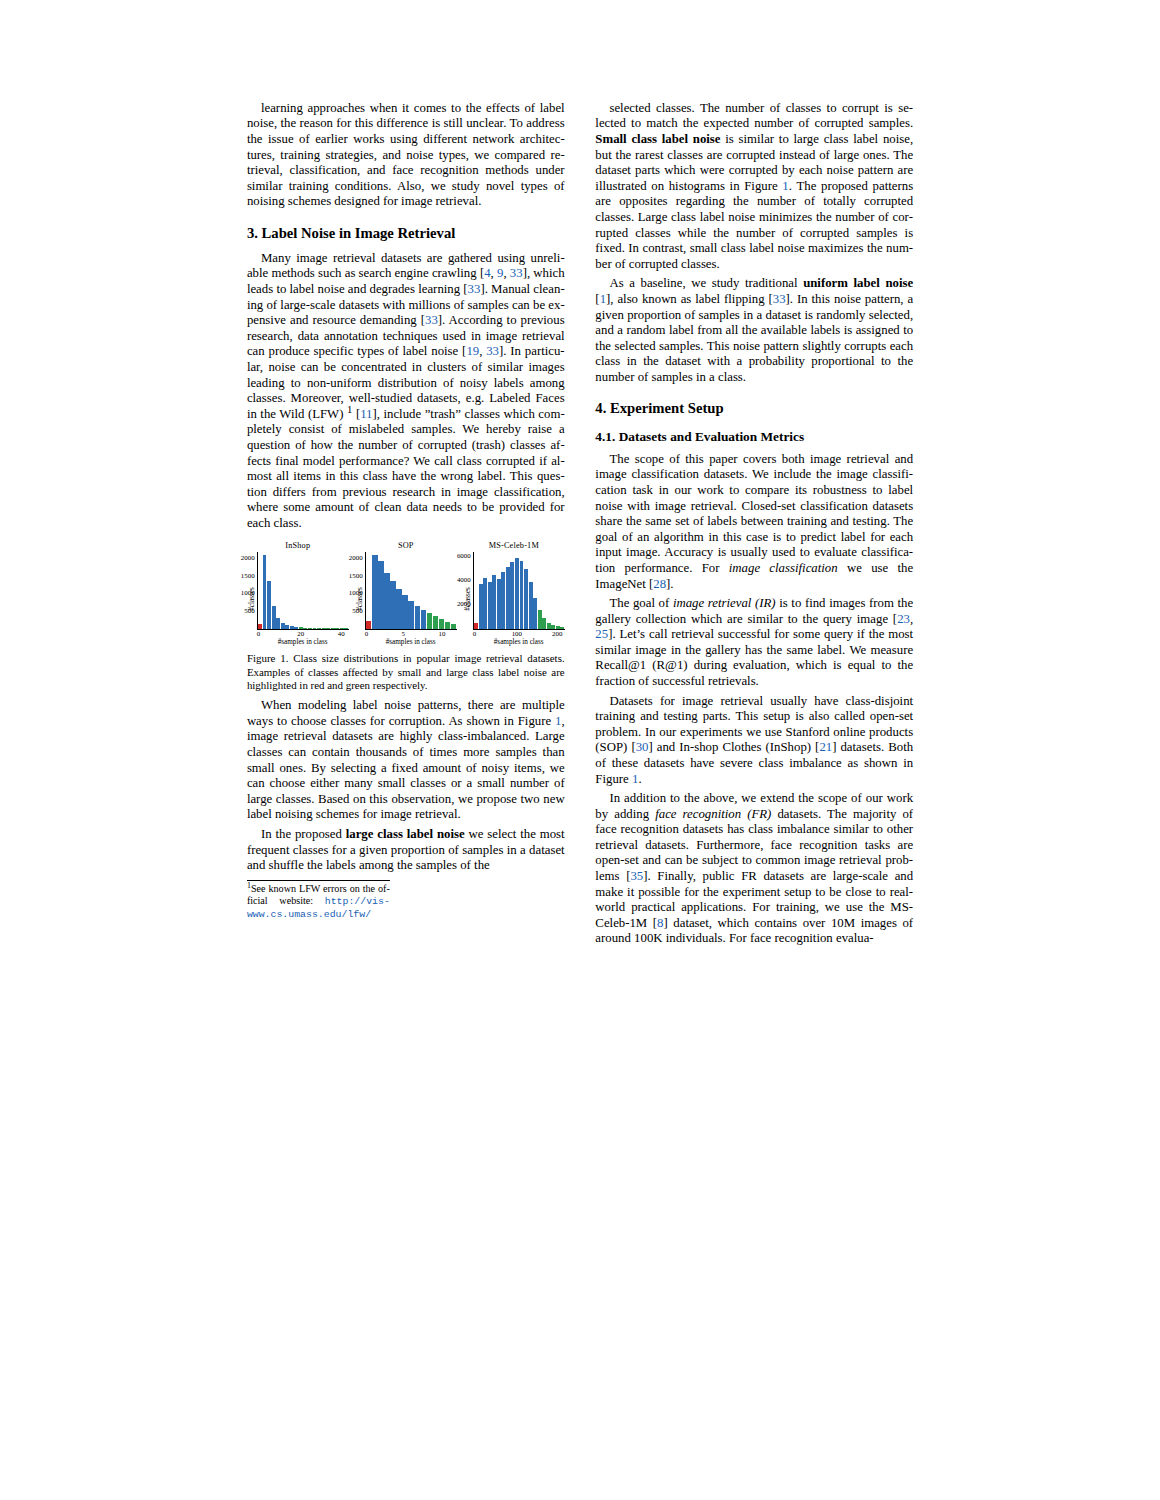learning approaches when it comes to the effects of label noise, the reason for this difference is still unclear. To address the issue of earlier works using different network architectures, training strategies, and noise types, we compared retrieval, classification, and face recognition methods under similar training conditions. Also, we study novel types of noising schemes designed for image retrieval.
3. Label Noise in Image Retrieval
Many image retrieval datasets are gathered using unreliable methods such as search engine crawling [4, 9, 33], which leads to label noise and degrades learning [33]. Manual cleaning of large-scale datasets with millions of samples can be expensive and resource demanding [33]. According to previous research, data annotation techniques used in image retrieval can produce specific types of label noise [19, 33]. In particular, noise can be concentrated in clusters of similar images leading to non-uniform distribution of noisy labels among classes. Moreover, well-studied datasets, e.g. Labeled Faces in the Wild (LFW) 1 [11], include ”trash” classes which completely consist of mislabeled samples. We hereby raise a question of how the number of corrupted (trash) classes affects final model performance? We call class corrupted if almost all items in this class have the wrong label. This question differs from previous research in image classification, where some amount of clean data needs to be provided for each class.
InShop
#classes
2000
1500
1000
500
0
20
40
#samples in class
SOP
#classes
2000
1500
1000
500
0
5
10
#samples in class
MS-Celeb-1M
#classes
6000
4000
2000
0
100
200
#samples in class
Figure 1. Class size distributions in popular image retrieval datasets. Examples of classes affected by small and large class label noise are highlighted in red and green respectively.
When modeling label noise patterns, there are multiple ways to choose classes for corruption. As shown in Figure 1, image retrieval datasets are highly class-imbalanced. Large classes can contain thousands of times more samples than small ones. By selecting a fixed amount of noisy items, we can choose either many small classes or a small number of large classes. Based on this observation, we propose two new label noising schemes for image retrieval.
In the proposed large class label noise we select the most frequent classes for a given proportion of samples in a dataset and shuffle the labels among the samples of the
1See known LFW errors on the official website: http://vis-www.cs.umass.edu/lfw/
selected classes. The number of classes to corrupt is selected to match the expected number of corrupted samples. Small class label noise is similar to large class label noise, but the rarest classes are corrupted instead of large ones. The dataset parts which were corrupted by each noise pattern are illustrated on histograms in Figure 1. The proposed patterns are opposites regarding the number of totally corrupted classes. Large class label noise minimizes the number of corrupted classes while the number of corrupted samples is fixed. In contrast, small class label noise maximizes the number of corrupted classes.
As a baseline, we study traditional uniform label noise [1], also known as label flipping [33]. In this noise pattern, a given proportion of samples in a dataset is randomly selected, and a random label from all the available labels is assigned to the selected samples. This noise pattern slightly corrupts each class in the dataset with a probability proportional to the number of samples in a class.
4. Experiment Setup
4.1. Datasets and Evaluation Metrics
The scope of this paper covers both image retrieval and image classification datasets. We include the image classification task in our work to compare its robustness to label noise with image retrieval. Closed-set classification datasets share the same set of labels between training and testing. The goal of an algorithm in this case is to predict label for each input image. Accuracy is usually used to evaluate classification performance. For image classification we use the ImageNet [28].
The goal of image retrieval (IR) is to find images from the gallery collection which are similar to the query image [23, 25]. Let’s call retrieval successful for some query if the most similar image in the gallery has the same label. We measure Recall@1 (R@1) during evaluation, which is equal to the fraction of successful retrievals.
Datasets for image retrieval usually have class-disjoint training and testing parts. This setup is also called open-set problem. In our experiments we use Stanford online products (SOP) [30] and In-shop Clothes (InShop) [21] datasets. Both of these datasets have severe class imbalance as shown in Figure 1.
In addition to the above, we extend the scope of our work by adding face recognition (FR) datasets. The majority of face recognition datasets has class imbalance similar to other retrieval datasets. Furthermore, face recognition tasks are open-set and can be subject to common image retrieval problems [35]. Finally, public FR datasets are large-scale and make it possible for the experiment setup to be close to real-world practical applications. For training, we use the MS-Celeb-1M [8] dataset, which contains over 10M images of around 100K individuals. For face recognition evalua-